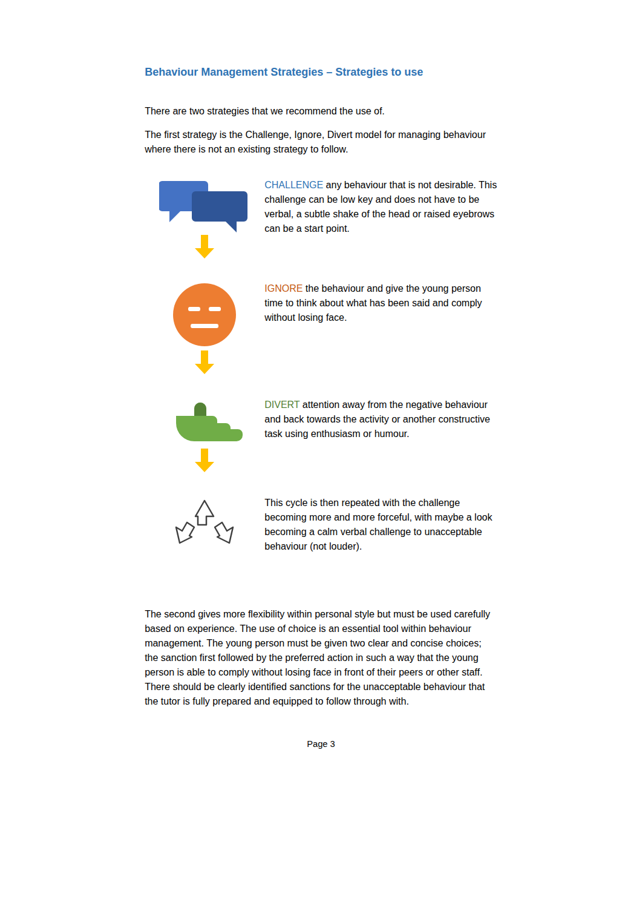Behaviour Management Strategies – Strategies to use
There are two strategies that we recommend the use of.
The first strategy is the Challenge, Ignore, Divert model for managing behaviour where there is not an existing strategy to follow.
| | CHALLENGE any behaviour that is not desirable. This challenge can be low key and does not have to be verbal, a subtle shake of the head or raised eyebrows can be a start point. |
| | IGNORE the behaviour and give the young person time to think about what has been said and comply without losing face. |
| | DIVERT attention away from the negative behaviour and back towards the activity or another constructive task using enthusiasm or humour. |
| | This cycle is then repeated with the challenge becoming more and more forceful, with maybe a look becoming a calm verbal challenge to unacceptable behaviour (not louder). |
The second gives more flexibility within personal style but must be used carefully based on experience. The use of choice is an essential tool within behaviour management. The young person must be given two clear and concise choices; the sanction first followed by the preferred action in such a way that the young person is able to comply without losing face in front of their peers or other staff. There should be clearly identified sanctions for the unacceptable behaviour that the tutor is fully prepared and equipped to follow through with.
Page 3